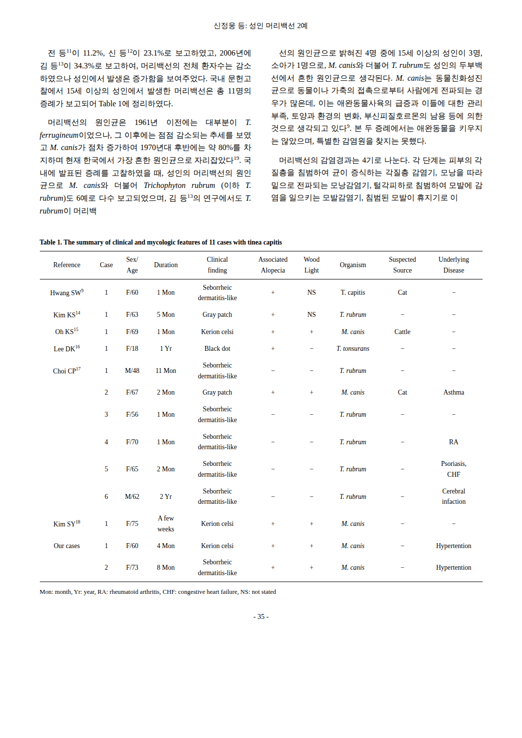신정웅 등: 성인 머리백선 2예
전 등11이 11.2%, 신 등12이 23.1%로 보고하였고, 2006년에 김 등13이 34.3%로 보고하여, 머리백선의 전체 환자수는 감소하였으나 성인에서 발생은 증가함을 보여주었다. 국내 문헌고찰에서 15세 이상의 성인에서 발생한 머리백선은 총 11명의 증례가 보고되어 Table 1에 정리하였다.
머리백선의 원인균은 1961년 이전에는 대부분이 T. ferrugineum이었으나, 그 이후에는 점점 감소되는 추세를 보였고 M. canis가 점차 증가하여 1970년대 후반에는 약 80%를 차지하며 현재 한국에서 가장 흔한 원인균으로 자리잡았다19. 국내에 발표된 증례를 고찰하였을 때, 성인의 머리백선의 원인균으로 M. canis와 더불어 Trichophyton rubrum (이하 T. rubrum)도 6예로 다수 보고되었으며, 김 등13의 연구에서도 T. rubrum이 머리백
선의 원인균으로 밝혀진 4명 중에 15세 이상의 성인이 3명, 소아가 1명으로, M. canis와 더불어 T. rubrum도 성인의 두부백선에서 흔한 원인균으로 생각된다. M. canis는 동물친화성진균으로 동물이나 가축의 접촉으로부터 사람에게 전파되는 경우가 많은데, 이는 애완동물사육의 급증과 이들에 대한 관리부족, 토양과 환경의 변화, 부신피질호르몬의 남용 등에 의한 것으로 생각되고 있다9. 본 두 증례에서는 애완동물을 키우지는 않았으며, 특별한 감염원을 찾지는 못했다.
머리백선의 감염경과는 4기로 나눈다. 각 단계는 피부의 각질층을 침범하여 균이 증식하는 각질층 감염기, 모낭을 따라 밑으로 전파되는 모낭감염기, 털각피하로 침범하여 모발에 감염을 일으키는 모발감염기, 침범된 모발이 휴지기로 이
Table 1. The summary of clinical and mycologic features of 11 cases with tinea capitis
| Reference | Case | Sex/ Age | Duration | Clinical finding | Associated Alopecia | Wood Light | Organism | Suspected Source | Underlying Disease |
| --- | --- | --- | --- | --- | --- | --- | --- | --- | --- |
| Hwang SW 9 | 1 | F/60 | 1 Mon | Seborrheic dermatitis-like | + | NS | T. capitis | Cat | − |
| Kim KS 14 | 1 | F/63 | 5 Mon | Gray patch | + | NS | T. rubrum | − | − |
| Oh KS 15 | 1 | F/69 | 1 Mon | Kerion celsi | + | + | M. canis | Cattle | − |
| Lee DK 16 | 1 | F/18 | 1 Yr | Black dot | + | − | T. tonsurans | − | − |
| Choi CP 17 | 1 | M/48 | 11 Mon | Seborrheic dermatitis-like | − | − | T. rubrum | − | − |
| | 2 | F/67 | 2 Mon | Gray patch | + | + | M. canis | Cat | Asthma |
| | 3 | F/56 | 1 Mon | Seborrheic dermatitis-like | − | − | T. rubrum | − | − |
| | 4 | F/70 | 1 Mon | Seborrheic dermatitis-like | − | − | T. rubrum | − | RA |
| | 5 | F/65 | 2 Mon | Seborrheic dermatitis-like | − | − | T. rubrum | − | Psoriasis, CHF |
| | 6 | M/62 | 2 Yr | Seborrheic dermatitis-like | − | − | T. rubrum | − | Cerebral infaction |
| Kim SY 18 | 1 | F/75 | A few weeks | Kerion celsi | + | + | M. canis | − | − |
| Our cases | 1 | F/60 | 4 Mon | Kerion celsi | + | + | M. canis | − | Hypertention |
| | 2 | F/73 | 8 Mon | Seborrheic dermatitis-like | + | + | M. canis | − | Hypertention |
Mon: month, Yr: year, RA: rheumatoid arthritis, CHF: congestive heart failure, NS: not stated
- 35 -